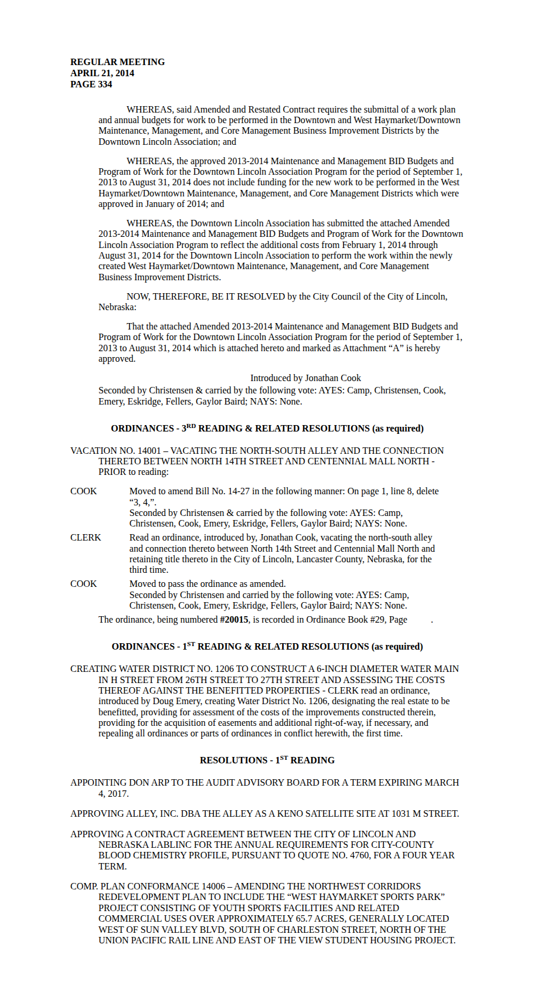REGULAR MEETING
APRIL 21, 2014
PAGE 334
WHEREAS, said Amended and Restated Contract requires the submittal of a work plan and annual budgets for work to be performed in the Downtown and West Haymarket/Downtown Maintenance, Management, and Core Management Business Improvement Districts by the Downtown Lincoln Association; and
WHEREAS, the approved 2013-2014 Maintenance and Management BID Budgets and Program of Work for the Downtown Lincoln Association Program for the period of September 1, 2013 to August 31, 2014 does not include funding for the new work to be performed in the West Haymarket/Downtown Maintenance, Management, and Core Management Districts which were approved in January of 2014; and
WHEREAS, the Downtown Lincoln Association has submitted the attached Amended 2013-2014 Maintenance and Management BID Budgets and Program of Work for the Downtown Lincoln Association Program to reflect the additional costs from February 1, 2014 through August 31, 2014 for the Downtown Lincoln Association to perform the work within the newly created West Haymarket/Downtown Maintenance, Management, and Core Management Business Improvement Districts.
NOW, THEREFORE, BE IT RESOLVED by the City Council of the City of Lincoln, Nebraska:
That the attached Amended 2013-2014 Maintenance and Management BID Budgets and Program of Work for the Downtown Lincoln Association Program for the period of September 1, 2013 to August 31, 2014 which is attached hereto and marked as Attachment “A” is hereby approved.
Introduced by Jonathan Cook
Seconded by Christensen & carried by the following vote: AYES: Camp, Christensen, Cook, Emery, Eskridge, Fellers, Gaylor Baird; NAYS: None.
ORDINANCES - 3RD READING & RELATED RESOLUTIONS (as required)
VACATION NO. 14001 – VACATING THE NORTH-SOUTH ALLEY AND THE CONNECTION THERETO BETWEEN NORTH 14TH STREET AND CENTENNIAL MALL NORTH - PRIOR to reading:
COOK Moved to amend Bill No. 14-27 in the following manner: On page 1, line 8, delete “3, 4,”.
Seconded by Christensen & carried by the following vote: AYES: Camp, Christensen, Cook, Emery, Eskridge, Fellers, Gaylor Baird; NAYS: None.
CLERK Read an ordinance, introduced by, Jonathan Cook, vacating the north-south alley and connection thereto between North 14th Street and Centennial Mall North and retaining title thereto in the City of Lincoln, Lancaster County, Nebraska, for the third time.
COOK Moved to pass the ordinance as amended.
Seconded by Christensen and carried by the following vote: AYES: Camp, Christensen, Cook, Emery, Eskridge, Fellers, Gaylor Baird; NAYS: None.
The ordinance, being numbered #20015, is recorded in Ordinance Book #29, Page .
ORDINANCES - 1ST READING & RELATED RESOLUTIONS (as required)
CREATING WATER DISTRICT NO. 1206 TO CONSTRUCT A 6-INCH DIAMETER WATER MAIN IN H STREET FROM 26TH STREET TO 27TH STREET AND ASSESSING THE COSTS THEREOF AGAINST THE BENEFITTED PROPERTIES - CLERK read an ordinance, introduced by Doug Emery, creating Water District No. 1206, designating the real estate to be benefitted, providing for assessment of the costs of the improvements constructed therein, providing for the acquisition of easements and additional right-of-way, if necessary, and repealing all ordinances or parts of ordinances in conflict herewith, the first time.
RESOLUTIONS - 1ST READING
APPOINTING DON ARP TO THE AUDIT ADVISORY BOARD FOR A TERM EXPIRING MARCH 4, 2017.
APPROVING ALLEY, INC. DBA THE ALLEY AS A KENO SATELLITE SITE AT 1031 M STREET.
APPROVING A CONTRACT AGREEMENT BETWEEN THE CITY OF LINCOLN AND NEBRASKA LABLINC FOR THE ANNUAL REQUIREMENTS FOR CITY-COUNTY BLOOD CHEMISTRY PROFILE, PURSUANT TO QUOTE NO. 4760, FOR A FOUR YEAR TERM.
COMP. PLAN CONFORMANCE 14006 – AMENDING THE NORTHWEST CORRIDORS REDEVELOPMENT PLAN TO INCLUDE THE “WEST HAYMARKET SPORTS PARK” PROJECT CONSISTING OF YOUTH SPORTS FACILITIES AND RELATED COMMERCIAL USES OVER APPROXIMATELY 65.7 ACRES, GENERALLY LOCATED WEST OF SUN VALLEY BLVD, SOUTH OF CHARLESTON STREET, NORTH OF THE UNION PACIFIC RAIL LINE AND EAST OF THE VIEW STUDENT HOUSING PROJECT.